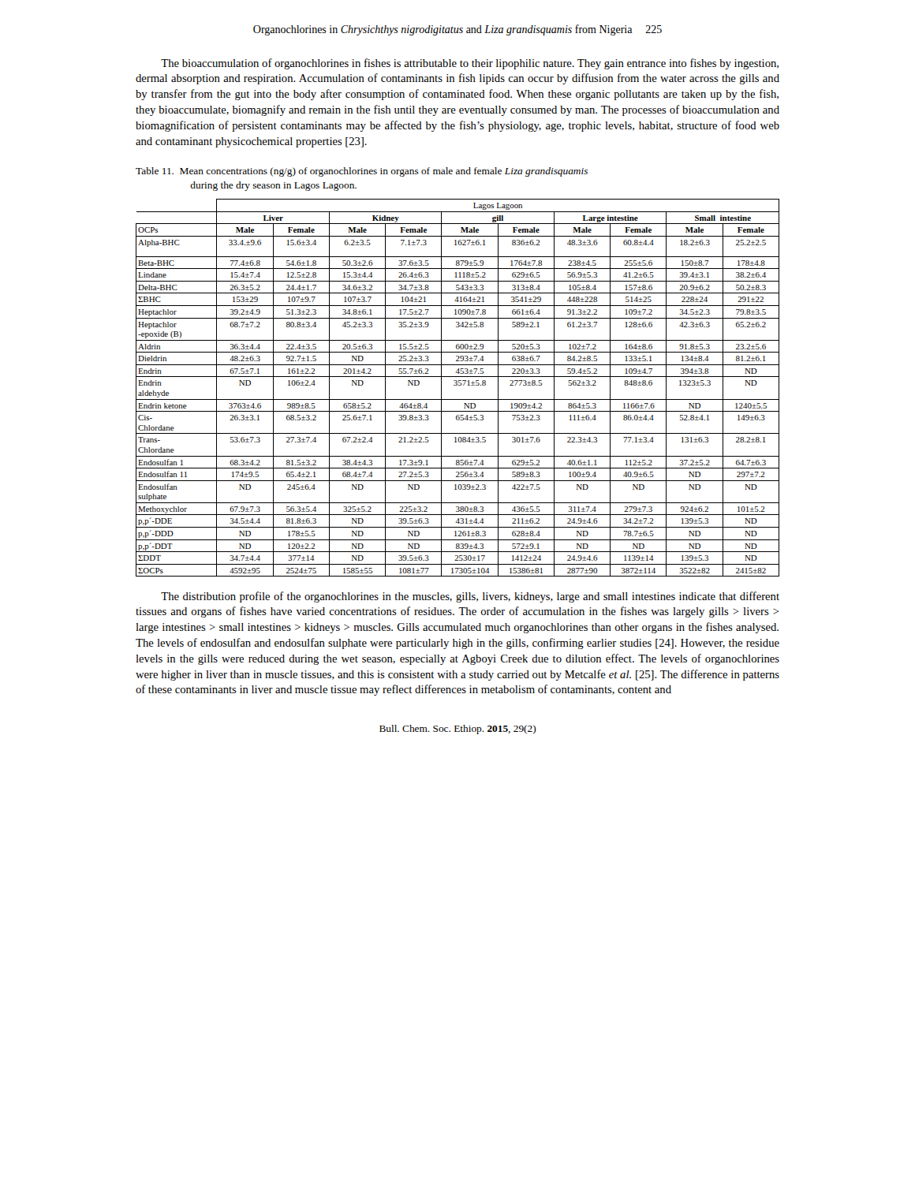Organochlorines in Chrysichthys nigrodigitatus and Liza grandisquamis from Nigeria225
The bioaccumulation of organochlorines in fishes is attributable to their lipophilic nature. They gain entrance into fishes by ingestion, dermal absorption and respiration. Accumulation of contaminants in fish lipids can occur by diffusion from the water across the gills and by transfer from the gut into the body after consumption of contaminated food. When these organic pollutants are taken up by the fish, they bioaccumulate, biomagnify and remain in the fish until they are eventually consumed by man. The processes of bioaccumulation and biomagnification of persistent contaminants may be affected by the fish’s physiology, age, trophic levels, habitat, structure of food web and contaminant physicochemical properties [23].
Table 11. Mean concentrations (ng/g) of organochlorines in organs of male and female Liza grandisquamis during the dry season in Lagos Lagoon.
| | Lagos Lagoon |
| --- | --- |
| | Liver | Kidney | gill | Large intestine | Small intestine |
| OCPs | Male | Female | Male | Female | Male | Female | Male | Female | Male | Female |
| Alpha-BHC | 33.4.±9.6 | 15.6±3.4 | 6.2±3.5 | 7.1±7.3 | 1627±6.1 | 836±6.2 | 48.3±3.6 | 60.8±4.4 | 18.2±6.3 | 25.2±2.5 |
| Beta-BHC | 77.4±6.8 | 54.6±1.8 | 50.3±2.6 | 37.6±3.5 | 879±5.9 | 1764±7.8 | 238±4.5 | 255±5.6 | 150±8.7 | 178±4.8 |
| Lindane | 15.4±7.4 | 12.5±2.8 | 15.3±4.4 | 26.4±6.3 | 1118±5.2 | 629±6.5 | 56.9±5.3 | 41.2±6.5 | 39.4±3.1 | 38.2±6.4 |
| Delta-BHC | 26.3±5.2 | 24.4±1.7 | 34.6±3.2 | 34.7±3.8 | 543±3.3 | 313±8.4 | 105±8.4 | 157±8.6 | 20.9±6.2 | 50.2±8.3 |
| ΣBHC | 153±29 | 107±9.7 | 107±3.7 | 104±21 | 4164±21 | 3541±29 | 448±228 | 514±25 | 228±24 | 291±22 |
| Heptachlor | 39.2±4.9 | 51.3±2.3 | 34.8±6.1 | 17.5±2.7 | 1090±7.8 | 661±6.4 | 91.3±2.2 | 109±7.2 | 34.5±2.3 | 79.8±3.5 |
| Heptachlor -epoxide (B) | 68.7±7.2 | 80.8±3.4 | 45.2±3.3 | 35.2±3.9 | 342±5.8 | 589±2.1 | 61.2±3.7 | 128±6.6 | 42.3±6.3 | 65.2±6.2 |
| Aldrin | 36.3±4.4 | 22.4±3.5 | 20.5±6.3 | 15.5±2.5 | 600±2.9 | 520±5.3 | 102±7.2 | 164±8.6 | 91.8±5.3 | 23.2±5.6 |
| Dieldrin | 48.2±6.3 | 92.7±1.5 | ND | 25.2±3.3 | 293±7.4 | 638±6.7 | 84.2±8.5 | 133±5.1 | 134±8.4 | 81.2±6.1 |
| Endrin | 67.5±7.1 | 161±2.2 | 201±4.2 | 55.7±6.2 | 453±7.5 | 220±3.3 | 59.4±5.2 | 109±4.7 | 394±3.8 | ND |
| Endrin aldehyde | ND | 106±2.4 | ND | ND | 3571±5.8 | 2773±8.5 | 562±3.2 | 848±8.6 | 1323±5.3 | ND |
| Endrin ketone | 3763±4.6 | 989±8.5 | 658±5.2 | 464±8.4 | ND | 1909±4.2 | 864±5.3 | 1166±7.6 | ND | 1240±5.5 |
| Cis- Chlordane | 26.3±3.1 | 68.5±3.2 | 25.6±7.1 | 39.8±3.3 | 654±5.3 | 753±2.3 | 111±6.4 | 86.0±4.4 | 52.8±4.1 | 149±6.3 |
| Trans- Chlordane | 53.6±7.3 | 27.3±7.4 | 67.2±2.4 | 21.2±2.5 | 1084±3.5 | 301±7.6 | 22.3±4.3 | 77.1±3.4 | 131±6.3 | 28.2±8.1 |
| Endosulfan 1 | 68.3±4.2 | 81.5±3.2 | 38.4±4.3 | 17.3±9.1 | 856±7.4 | 629±5.2 | 40.6±1.1 | 112±5.2 | 37.2±5.2 | 64.7±6.3 |
| Endosulfan 11 | 174±9.5 | 65.4±2.1 | 68.4±7.4 | 27.2±5.3 | 256±3.4 | 589±8.3 | 100±9.4 | 40.9±6.5 | ND | 297±7.2 |
| Endosulfan sulphate | ND | 245±6.4 | ND | ND | 1039±2.3 | 422±7.5 | ND | ND | ND | ND |
| Methoxychlor | 67.9±7.3 | 56.3±5.4 | 325±5.2 | 225±3.2 | 380±8.3 | 436±5.5 | 311±7.4 | 279±7.3 | 924±6.2 | 101±5.2 |
| p,p´-DDE | 34.5±4.4 | 81.8±6.3 | ND | 39.5±6.3 | 431±4.4 | 211±6.2 | 24.9±4.6 | 34.2±7.2 | 139±5.3 | ND |
| p,p´-DDD | ND | 178±5.5 | ND | ND | 1261±8.3 | 628±8.4 | ND | 78.7±6.5 | ND | ND |
| p,p´-DDT | ND | 120±2.2 | ND | ND | 839±4.3 | 572±9.1 | ND | ND | ND | ND |
| ΣDDT | 34.7±4.4 | 377±14 | ND | 39.5±6.3 | 2530±17 | 1412±24 | 24.9±4.6 | 1139±14 | 139±5.3 | ND |
| ΣOCPs | 4592±95 | 2524±75 | 1585±55 | 1081±77 | 17305±104 | 15386±81 | 2877±90 | 3872±114 | 3522±82 | 2415±82 |
The distribution profile of the organochlorines in the muscles, gills, livers, kidneys, large and small intestines indicate that different tissues and organs of fishes have varied concentrations of residues. The order of accumulation in the fishes was largely gills > livers > large intestines > small intestines > kidneys > muscles. Gills accumulated much organochlorines than other organs in the fishes analysed. The levels of endosulfan and endosulfan sulphate were particularly high in the gills, confirming earlier studies [24]. However, the residue levels in the gills were reduced during the wet season, especially at Agboyi Creek due to dilution effect. The levels of organochlorines were higher in liver than in muscle tissues, and this is consistent with a study carried out by Metcalfe et al. [25]. The difference in patterns of these contaminants in liver and muscle tissue may reflect differences in metabolism of contaminants, content and
Bull. Chem. Soc. Ethiop. 2015, 29(2)